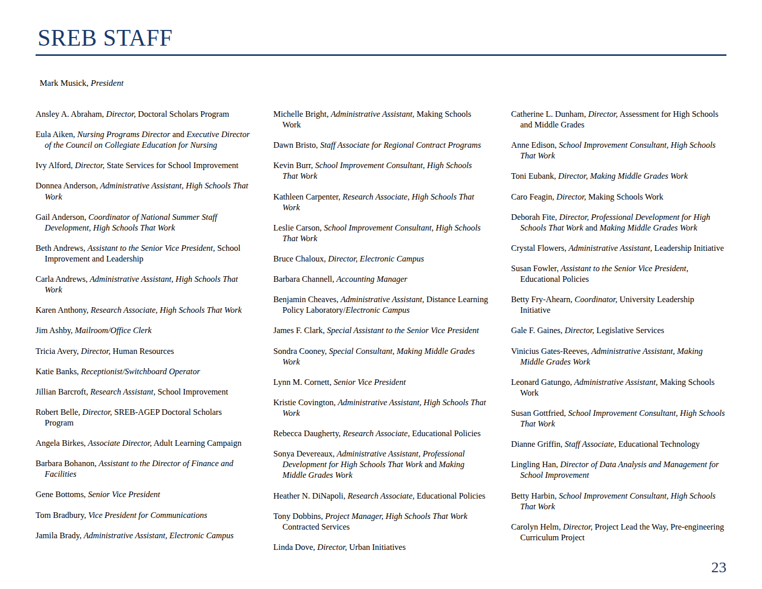SREB STAFF
Mark Musick, President
Ansley A. Abraham, Director, Doctoral Scholars Program
Eula Aiken, Nursing Programs Director and Executive Director of the Council on Collegiate Education for Nursing
Ivy Alford, Director, State Services for School Improvement
Donnea Anderson, Administrative Assistant, High Schools That Work
Gail Anderson, Coordinator of National Summer Staff Development, High Schools That Work
Beth Andrews, Assistant to the Senior Vice President, School Improvement and Leadership
Carla Andrews, Administrative Assistant, High Schools That Work
Karen Anthony, Research Associate, High Schools That Work
Jim Ashby, Mailroom/Office Clerk
Tricia Avery, Director, Human Resources
Katie Banks, Receptionist/Switchboard Operator
Jillian Barcroft, Research Assistant, School Improvement
Robert Belle, Director, SREB-AGEP Doctoral Scholars Program
Angela Birkes, Associate Director, Adult Learning Campaign
Barbara Bohanon, Assistant to the Director of Finance and Facilities
Gene Bottoms, Senior Vice President
Tom Bradbury, Vice President for Communications
Jamila Brady, Administrative Assistant, Electronic Campus
Michelle Bright, Administrative Assistant, Making Schools Work
Dawn Bristo, Staff Associate for Regional Contract Programs
Kevin Burr, School Improvement Consultant, High Schools That Work
Kathleen Carpenter, Research Associate, High Schools That Work
Leslie Carson, School Improvement Consultant, High Schools That Work
Bruce Chaloux, Director, Electronic Campus
Barbara Channell, Accounting Manager
Benjamin Cheaves, Administrative Assistant, Distance Learning Policy Laboratory/Electronic Campus
James F. Clark, Special Assistant to the Senior Vice President
Sondra Cooney, Special Consultant, Making Middle Grades Work
Lynn M. Cornett, Senior Vice President
Kristie Covington, Administrative Assistant, High Schools That Work
Rebecca Daugherty, Research Associate, Educational Policies
Sonya Devereaux, Administrative Assistant, Professional Development for High Schools That Work and Making Middle Grades Work
Heather N. DiNapoli, Research Associate, Educational Policies
Tony Dobbins, Project Manager, High Schools That Work Contracted Services
Linda Dove, Director, Urban Initiatives
Catherine L. Dunham, Director, Assessment for High Schools and Middle Grades
Anne Edison, School Improvement Consultant, High Schools That Work
Toni Eubank, Director, Making Middle Grades Work
Caro Feagin, Director, Making Schools Work
Deborah Fite, Director, Professional Development for High Schools That Work and Making Middle Grades Work
Crystal Flowers, Administrative Assistant, Leadership Initiative
Susan Fowler, Assistant to the Senior Vice President, Educational Policies
Betty Fry-Ahearn, Coordinator, University Leadership Initiative
Gale F. Gaines, Director, Legislative Services
Vinicius Gates-Reeves, Administrative Assistant, Making Middle Grades Work
Leonard Gatungo, Administrative Assistant, Making Schools Work
Susan Gottfried, School Improvement Consultant, High Schools That Work
Dianne Griffin, Staff Associate, Educational Technology
Lingling Han, Director of Data Analysis and Management for School Improvement
Betty Harbin, School Improvement Consultant, High Schools That Work
Carolyn Helm, Director, Project Lead the Way, Pre-engineering Curriculum Project
23